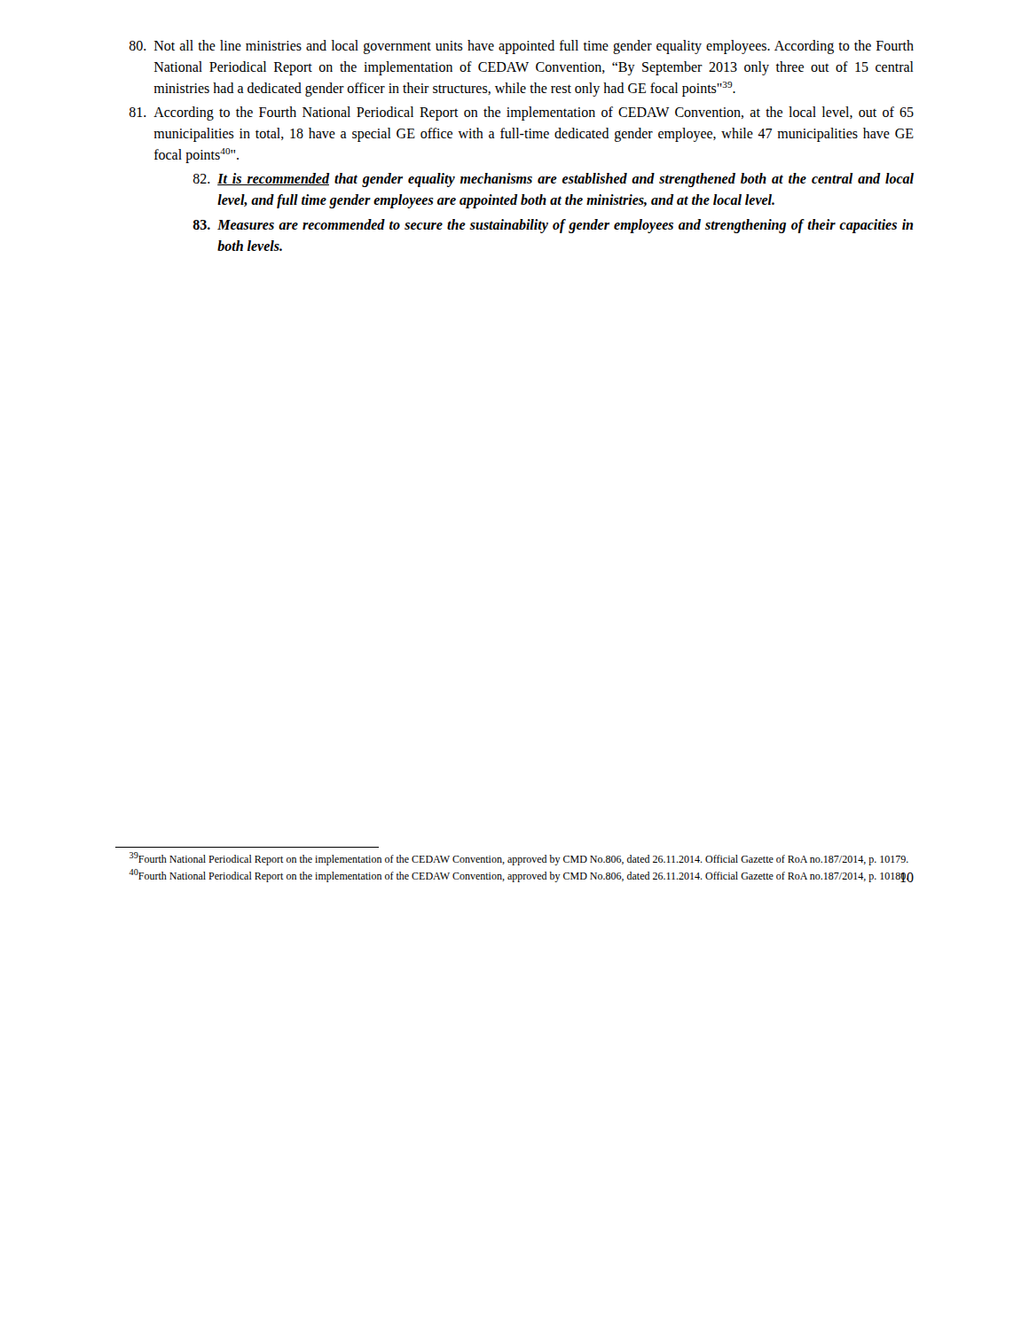80. Not all the line ministries and local government units have appointed full time gender equality employees. According to the Fourth National Periodical Report on the implementation of CEDAW Convention, “By September 2013 only three out of 15 central ministries had a dedicated gender officer in their structures, while the rest only had GE focal points"39.
81. According to the Fourth National Periodical Report on the implementation of CEDAW Convention, at the local level, out of 65 municipalities in total, 18 have a special GE office with a full-time dedicated gender employee, while 47 municipalities have GE focal points40".
82. It is recommended that gender equality mechanisms are established and strengthened both at the central and local level, and full time gender employees are appointed both at the ministries, and at the local level.
83. Measures are recommended to secure the sustainability of gender employees and strengthening of their capacities in both levels.
39Fourth National Periodical Report on the implementation of the CEDAW Convention, approved by CMD No.806, dated 26.11.2014. Official Gazette of RoA no.187/2014, p. 10179.
40Fourth National Periodical Report on the implementation of the CEDAW Convention, approved by CMD No.806, dated 26.11.2014. Official Gazette of RoA no.187/2014, p. 10180.
10